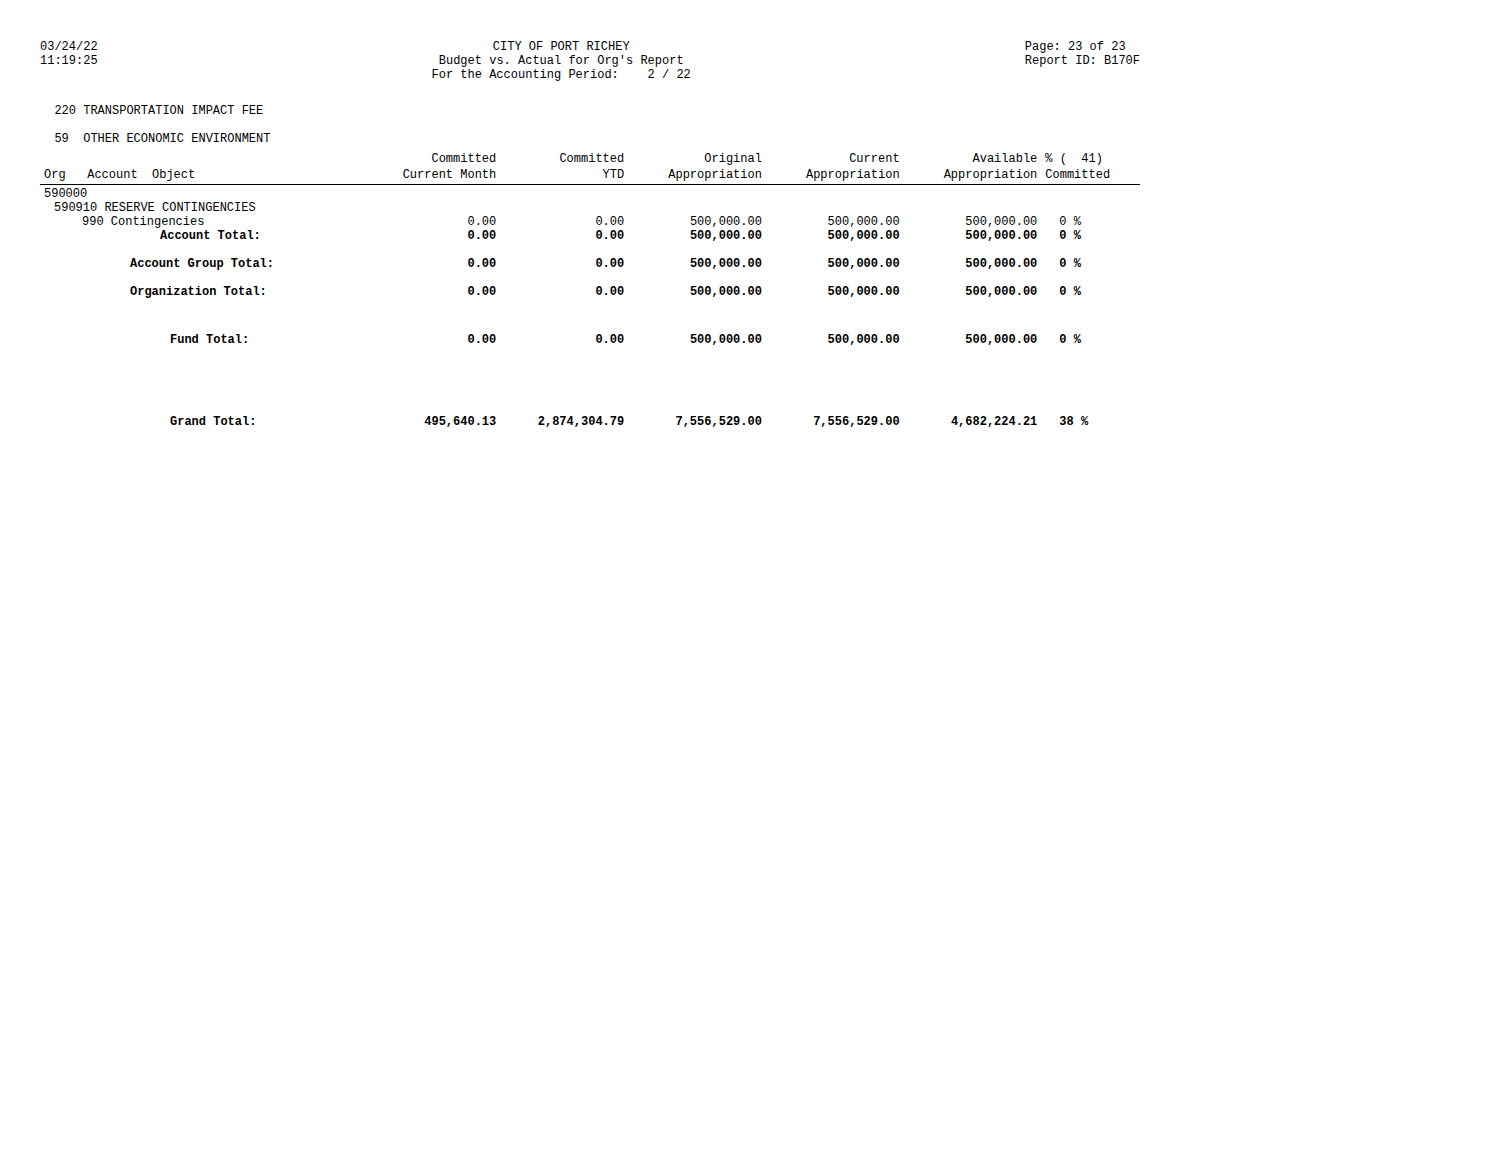03/24/22 11:19:25
CITY OF PORT RICHEY Budget vs. Actual for Org's Report For the Accounting Period: 2 / 22
Page: 23 of 23 Report ID: B170F
220 TRANSPORTATION IMPACT FEE 59 OTHER ECONOMIC ENVIRONMENT
| | Committed | Committed | Original | Current | Available | % ( 41) |
| --- | --- | --- | --- | --- | --- | --- |
| Org Account Object | Current Month | YTD | Appropriation | Appropriation | Appropriation | Committed |
| 590000 |
| 590910 RESERVE CONTINGENCIES | | | | | | |
| 990 Contingencies | 0.00 | 0.00 | 500,000.00 | 500,000.00 | 500,000.00 | 0 % |
| Account Total: | 0.00 | 0.00 | 500,000.00 | 500,000.00 | 500,000.00 | 0 % |
| Account Group Total: | 0.00 | 0.00 | 500,000.00 | 500,000.00 | 500,000.00 | 0 % |
| Organization Total: | 0.00 | 0.00 | 500,000.00 | 500,000.00 | 500,000.00 | 0 % |
| Fund Total: | 0.00 | 0.00 | 500,000.00 | 500,000.00 | 500,000.00 | 0 % |
| Grand Total: | 495,640.13 | 2,874,304.79 | 7,556,529.00 | 7,556,529.00 | 4,682,224.21 | 38 % |